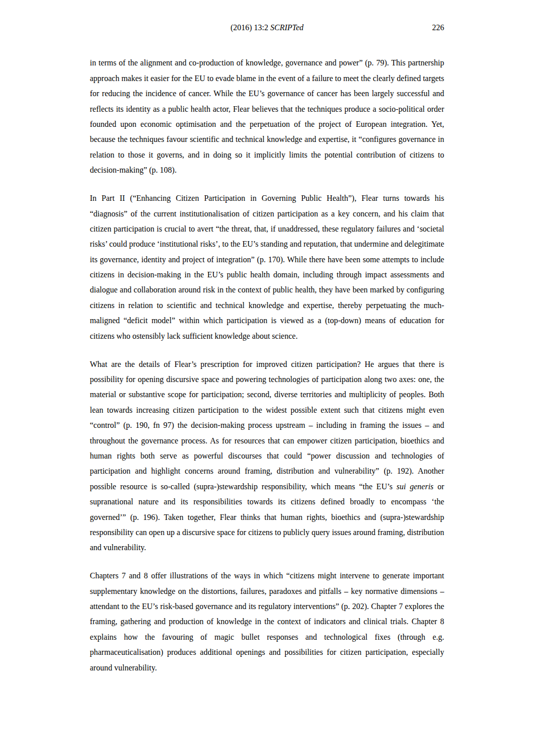(2016) 13:2 SCRIPTed 226
in terms of the alignment and co-production of knowledge, governance and power” (p. 79). This partnership approach makes it easier for the EU to evade blame in the event of a failure to meet the clearly defined targets for reducing the incidence of cancer. While the EU’s governance of cancer has been largely successful and reflects its identity as a public health actor, Flear believes that the techniques produce a socio-political order founded upon economic optimisation and the perpetuation of the project of European integration. Yet, because the techniques favour scientific and technical knowledge and expertise, it “configures governance in relation to those it governs, and in doing so it implicitly limits the potential contribution of citizens to decision-making” (p. 108).
In Part II (“Enhancing Citizen Participation in Governing Public Health”), Flear turns towards his “diagnosis” of the current institutionalisation of citizen participation as a key concern, and his claim that citizen participation is crucial to avert “the threat, that, if unaddressed, these regulatory failures and ‘societal risks’ could produce ‘institutional risks’, to the EU’s standing and reputation, that undermine and delegitimate its governance, identity and project of integration” (p. 170). While there have been some attempts to include citizens in decision-making in the EU’s public health domain, including through impact assessments and dialogue and collaboration around risk in the context of public health, they have been marked by configuring citizens in relation to scientific and technical knowledge and expertise, thereby perpetuating the much-maligned “deficit model” within which participation is viewed as a (top-down) means of education for citizens who ostensibly lack sufficient knowledge about science.
What are the details of Flear’s prescription for improved citizen participation? He argues that there is possibility for opening discursive space and powering technologies of participation along two axes: one, the material or substantive scope for participation; second, diverse territories and multiplicity of peoples. Both lean towards increasing citizen participation to the widest possible extent such that citizens might even “control” (p. 190, fn 97) the decision-making process upstream – including in framing the issues – and throughout the governance process. As for resources that can empower citizen participation, bioethics and human rights both serve as powerful discourses that could “power discussion and technologies of participation and highlight concerns around framing, distribution and vulnerability” (p. 192). Another possible resource is so-called (supra-)stewardship responsibility, which means “the EU’s sui generis or supranational nature and its responsibilities towards its citizens defined broadly to encompass ‘the governed’” (p. 196). Taken together, Flear thinks that human rights, bioethics and (supra-)stewardship responsibility can open up a discursive space for citizens to publicly query issues around framing, distribution and vulnerability.
Chapters 7 and 8 offer illustrations of the ways in which “citizens might intervene to generate important supplementary knowledge on the distortions, failures, paradoxes and pitfalls – key normative dimensions – attendant to the EU’s risk-based governance and its regulatory interventions” (p. 202). Chapter 7 explores the framing, gathering and production of knowledge in the context of indicators and clinical trials. Chapter 8 explains how the favouring of magic bullet responses and technological fixes (through e.g. pharmaceuticalisation) produces additional openings and possibilities for citizen participation, especially around vulnerability.